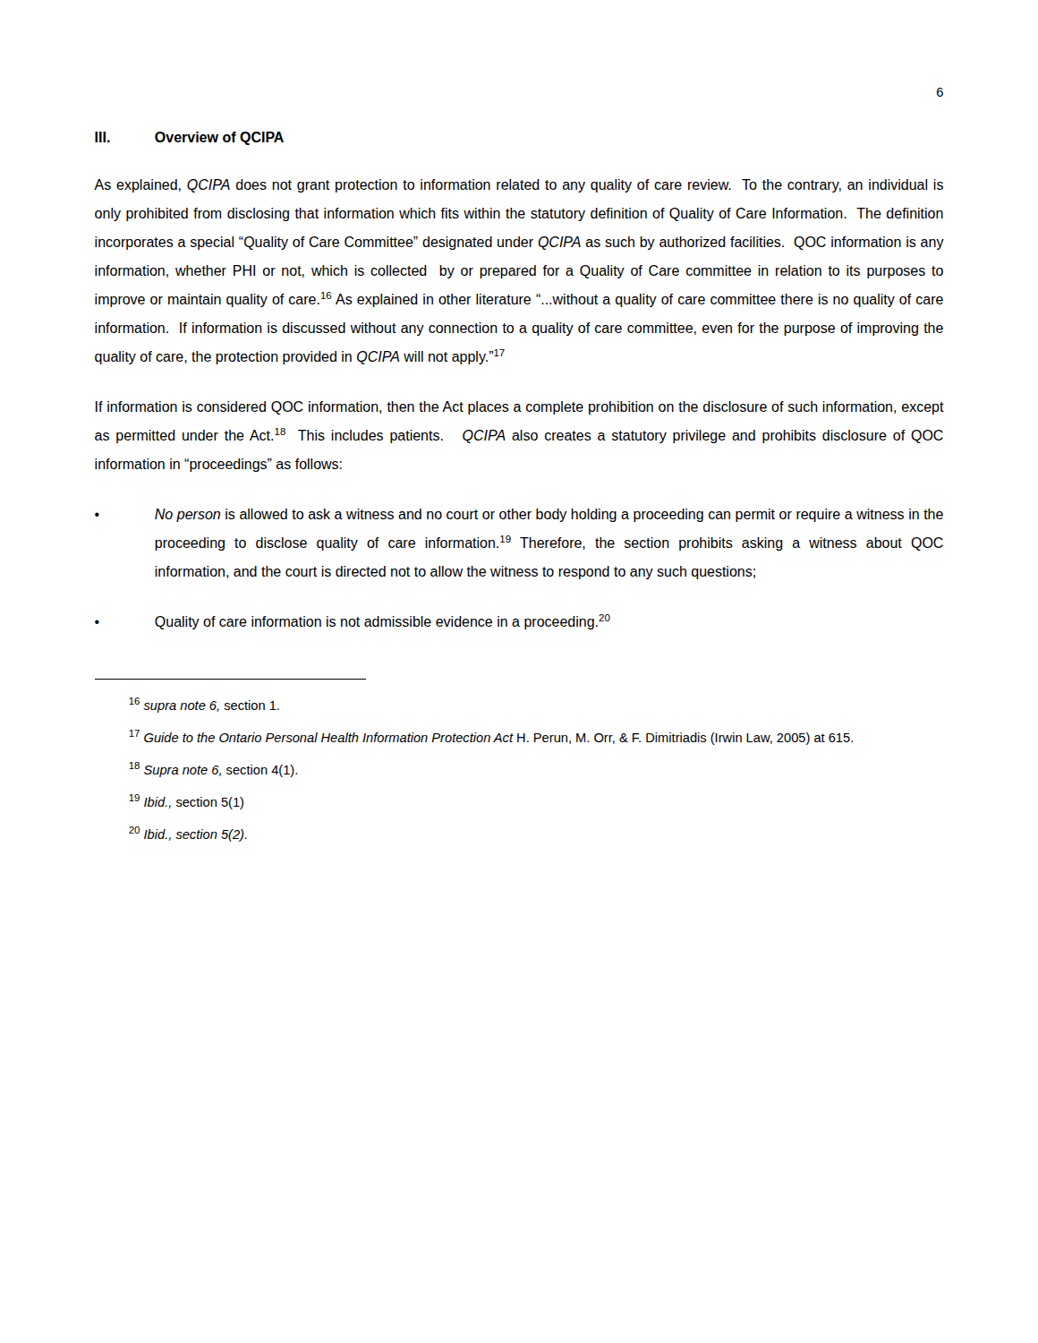6
III. Overview of QCIPA
As explained, QCIPA does not grant protection to information related to any quality of care review. To the contrary, an individual is only prohibited from disclosing that information which fits within the statutory definition of Quality of Care Information. The definition incorporates a special “Quality of Care Committee” designated under QCIPA as such by authorized facilities. QOC information is any information, whether PHI or not, which is collected by or prepared for a Quality of Care committee in relation to its purposes to improve or maintain quality of care.16 As explained in other literature “...without a quality of care committee there is no quality of care information. If information is discussed without any connection to a quality of care committee, even for the purpose of improving the quality of care, the protection provided in QCIPA will not apply.”17
If information is considered QOC information, then the Act places a complete prohibition on the disclosure of such information, except as permitted under the Act.18 This includes patients. QCIPA also creates a statutory privilege and prohibits disclosure of QOC information in “proceedings” as follows:
No person is allowed to ask a witness and no court or other body holding a proceeding can permit or require a witness in the proceeding to disclose quality of care information.19 Therefore, the section prohibits asking a witness about QOC information, and the court is directed not to allow the witness to respond to any such questions;
Quality of care information is not admissible evidence in a proceeding.20
16 supra note 6, section 1.
17 Guide to the Ontario Personal Health Information Protection Act H. Perun, M. Orr, & F. Dimitriadis (Irwin Law, 2005) at 615.
18 Supra note 6, section 4(1).
19 Ibid., section 5(1)
20 Ibid., section 5(2).